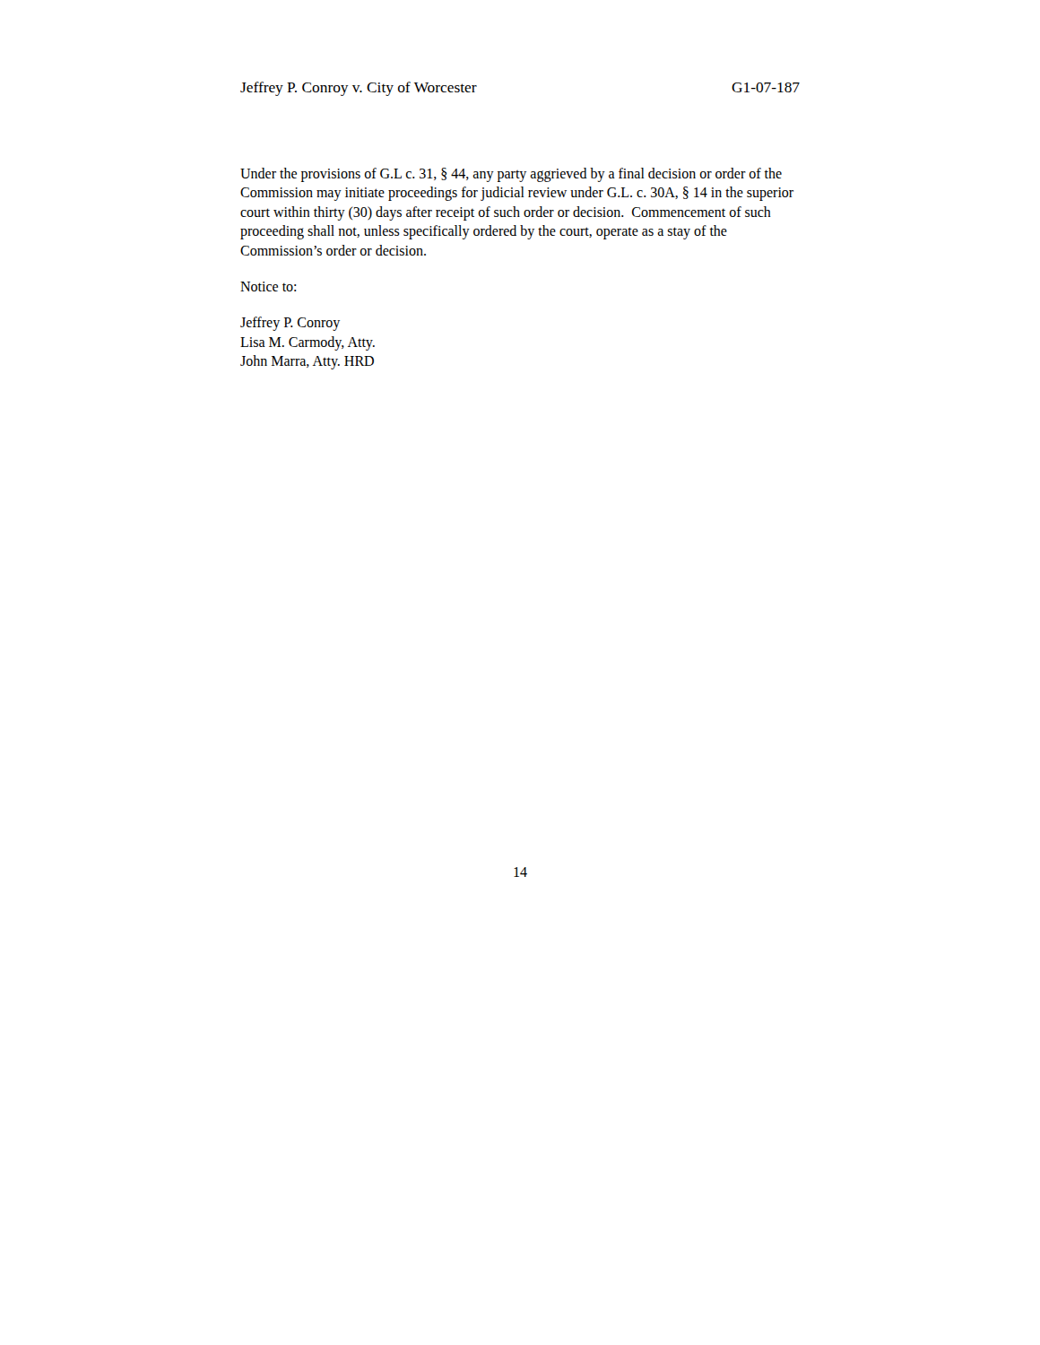Jeffrey P. Conroy v. City of Worcester
G1-07-187
Under the provisions of G.L c. 31, § 44, any party aggrieved by a final decision or order of the Commission may initiate proceedings for judicial review under G.L. c. 30A, § 14 in the superior court within thirty (30) days after receipt of such order or decision. Commencement of such proceeding shall not, unless specifically ordered by the court, operate as a stay of the Commission’s order or decision.
Notice to:
Jeffrey P. Conroy
Lisa M. Carmody, Atty.
John Marra, Atty. HRD
14